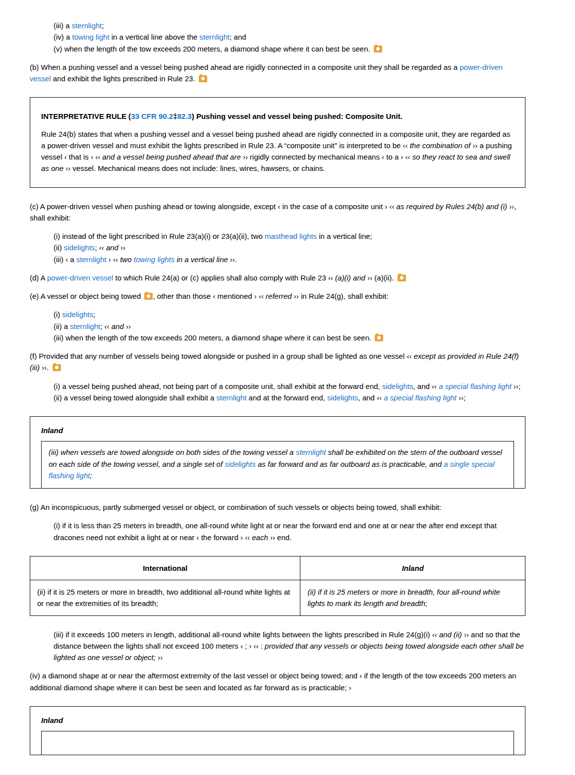(iii) a sternlight;
(iv) a towing light in a vertical line above the sternlight; and
(v) when the length of the tow exceeds 200 meters, a diamond shape where it can best be seen.
(b) When a pushing vessel and a vessel being pushed ahead are rigidly connected in a composite unit they shall be regarded as a power-driven vessel and exhibit the lights prescribed in Rule 23.
INTERPRETATIVE RULE (33 CFR 90.2‡82.3) Pushing vessel and vessel being pushed: Composite Unit.
Rule 24(b) states that when a pushing vessel and a vessel being pushed ahead are rigidly connected in a composite unit, they are regarded as a power-driven vessel and must exhibit the lights prescribed in Rule 23. A “composite unit” is interpreted to be ‹‹ the combination of ›› a pushing vessel ‹ that is › ‹‹ and a vessel being pushed ahead that are ›› rigidly connected by mechanical means ‹ to a › ‹‹ so they react to sea and swell as one ›› vessel. Mechanical means does not include: lines, wires, hawsers, or chains.
(c) A power-driven vessel when pushing ahead or towing alongside, except ‹ in the case of a composite unit › ‹‹ as required by Rules 24(b) and (i) ››, shall exhibit:
(i) instead of the light prescribed in Rule 23(a)(i) or 23(a)(ii), two masthead lights in a vertical line;
(ii) sidelights; ‹‹ and ››
(iii) ‹ a sternlight › ‹‹ two towing lights in a vertical line ››.
(d) A power-driven vessel to which Rule 24(a) or (c) applies shall also comply with Rule 23 ‹‹ (a)(i) and ›› (a)(ii).
(e) A vessel or object being towed , other than those ‹ mentioned › ‹‹ referred ›› in Rule 24(g), shall exhibit:
(i) sidelights;
(ii) a sternlight; ‹‹ and ››
(iii) when the length of the tow exceeds 200 meters, a diamond shape where it can best be seen.
(f) Provided that any number of vessels being towed alongside or pushed in a group shall be lighted as one vessel ‹‹ except as provided in Rule 24(f)(iii) ››.
(i) a vessel being pushed ahead, not being part of a composite unit, shall exhibit at the forward end, sidelights, and ‹‹ a special flashing light ››;
(ii) a vessel being towed alongside shall exhibit a sternlight and at the forward end, sidelights, and ‹‹ a special flashing light ››;
Inland
(iii) when vessels are towed alongside on both sides of the towing vessel a sternlight shall be exhibited on the stern of the outboard vessel on each side of the towing vessel, and a single set of sidelights as far forward and as far outboard as is practicable, and a single special flashing light;
(g) An inconspicuous, partly submerged vessel or object, or combination of such vessels or objects being towed, shall exhibit:
(i) if it is less than 25 meters in breadth, one all-round white light at or near the forward end and one at or near the after end except that dracones need not exhibit a light at or near ‹ the forward › ‹‹ each ›› end.
| International | Inland |
| --- | --- |
| (ii) if it is 25 meters or more in breadth, two additional all-round white lights at or near the extremities of its breadth; | (ii) if it is 25 meters or more in breadth, four all-round white lights to mark its length and breadth; |
(iii) if it exceeds 100 meters in length, additional all-round white lights between the lights prescribed in Rule 24(g)(i) ‹‹ and (ii) ›› and so that the distance between the lights shall not exceed 100 meters ‹ ; › ‹‹ : provided that any vessels or objects being towed alongside each other shall be lighted as one vessel or object; ››
(iv) a diamond shape at or near the aftermost extremity of the last vessel or object being towed; and ‹ if the length of the tow exceeds 200 meters an additional diamond shape where it can best be seen and located as far forward as is practicable; ›
Inland